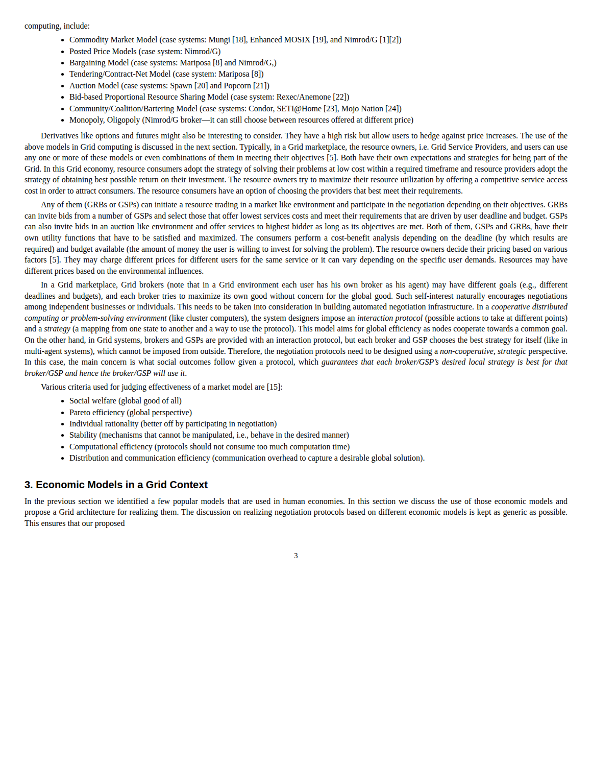computing, include:
Commodity Market Model (case systems: Mungi [18], Enhanced MOSIX [19], and Nimrod/G [1][2])
Posted Price Models (case system: Nimrod/G)
Bargaining Model (case systems: Mariposa [8] and Nimrod/G,)
Tendering/Contract-Net Model (case system: Mariposa [8])
Auction Model (case systems: Spawn [20] and Popcorn [21])
Bid-based Proportional Resource Sharing Model (case system: Rexec/Anemone [22])
Community/Coalition/Bartering Model (case systems: Condor, SETI@Home [23], Mojo Nation [24])
Monopoly, Oligopoly (Nimrod/G broker—it can still choose between resources offered at different price)
Derivatives like options and futures might also be interesting to consider. They have a high risk but allow users to hedge against price increases. The use of the above models in Grid computing is discussed in the next section. Typically, in a Grid marketplace, the resource owners, i.e. Grid Service Providers, and users can use any one or more of these models or even combinations of them in meeting their objectives [5]. Both have their own expectations and strategies for being part of the Grid. In this Grid economy, resource consumers adopt the strategy of solving their problems at low cost within a required timeframe and resource providers adopt the strategy of obtaining best possible return on their investment. The resource owners try to maximize their resource utilization by offering a competitive service access cost in order to attract consumers. The resource consumers have an option of choosing the providers that best meet their requirements.
Any of them (GRBs or GSPs) can initiate a resource trading in a market like environment and participate in the negotiation depending on their objectives. GRBs can invite bids from a number of GSPs and select those that offer lowest services costs and meet their requirements that are driven by user deadline and budget. GSPs can also invite bids in an auction like environment and offer services to highest bidder as long as its objectives are met. Both of them, GSPs and GRBs, have their own utility functions that have to be satisfied and maximized. The consumers perform a cost-benefit analysis depending on the deadline (by which results are required) and budget available (the amount of money the user is willing to invest for solving the problem). The resource owners decide their pricing based on various factors [5]. They may charge different prices for different users for the same service or it can vary depending on the specific user demands. Resources may have different prices based on the environmental influences.
In a Grid marketplace, Grid brokers (note that in a Grid environment each user has his own broker as his agent) may have different goals (e.g., different deadlines and budgets), and each broker tries to maximize its own good without concern for the global good. Such self-interest naturally encourages negotiations among independent businesses or individuals. This needs to be taken into consideration in building automated negotiation infrastructure. In a cooperative distributed computing or problem-solving environment (like cluster computers), the system designers impose an interaction protocol (possible actions to take at different points) and a strategy (a mapping from one state to another and a way to use the protocol). This model aims for global efficiency as nodes cooperate towards a common goal. On the other hand, in Grid systems, brokers and GSPs are provided with an interaction protocol, but each broker and GSP chooses the best strategy for itself (like in multi-agent systems), which cannot be imposed from outside. Therefore, the negotiation protocols need to be designed using a non-cooperative, strategic perspective. In this case, the main concern is what social outcomes follow given a protocol, which guarantees that each broker/GSP’s desired local strategy is best for that broker/GSP and hence the broker/GSP will use it.
Various criteria used for judging effectiveness of a market model are [15]:
Social welfare (global good of all)
Pareto efficiency (global perspective)
Individual rationality (better off by participating in negotiation)
Stability (mechanisms that cannot be manipulated, i.e., behave in the desired manner)
Computational efficiency (protocols should not consume too much computation time)
Distribution and communication efficiency (communication overhead to capture a desirable global solution).
3. Economic Models in a Grid Context
In the previous section we identified a few popular models that are used in human economies. In this section we discuss the use of those economic models and propose a Grid architecture for realizing them. The discussion on realizing negotiation protocols based on different economic models is kept as generic as possible. This ensures that our proposed
3